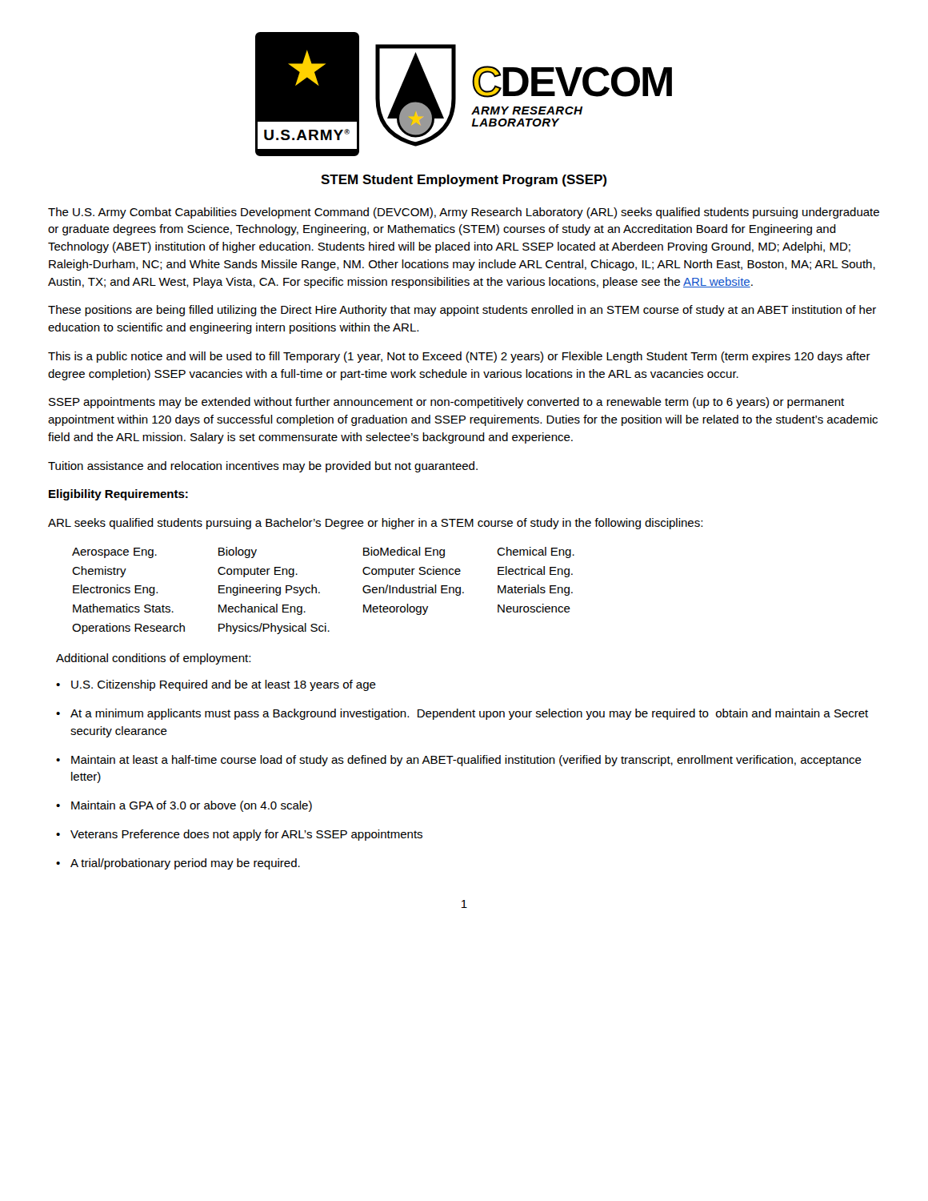★
U.S.ARMY®
★
CDEVCOM
ARMY RESEARCH
LABORATORY
STEM Student Employment Program (SSEP)
The U.S. Army Combat Capabilities Development Command (DEVCOM), Army Research Laboratory (ARL) seeks qualified students pursuing undergraduate or graduate degrees from Science, Technology, Engineering, or Mathematics (STEM) courses of study at an Accreditation Board for Engineering and Technology (ABET) institution of higher education. Students hired will be placed into ARL SSEP located at Aberdeen Proving Ground, MD; Adelphi, MD; Raleigh-Durham, NC; and White Sands Missile Range, NM. Other locations may include ARL Central, Chicago, IL; ARL North East, Boston, MA; ARL South, Austin, TX; and ARL West, Playa Vista, CA. For specific mission responsibilities at the various locations, please see the ARL website.
These positions are being filled utilizing the Direct Hire Authority that may appoint students enrolled in an STEM course of study at an ABET institution of her education to scientific and engineering intern positions within the ARL.
This is a public notice and will be used to fill Temporary (1 year, Not to Exceed (NTE) 2 years) or Flexible Length Student Term (term expires 120 days after degree completion) SSEP vacancies with a full-time or part-time work schedule in various locations in the ARL as vacancies occur.
SSEP appointments may be extended without further announcement or non-competitively converted to a renewable term (up to 6 years) or permanent appointment within 120 days of successful completion of graduation and SSEP requirements. Duties for the position will be related to the student’s academic field and the ARL mission. Salary is set commensurate with selectee’s background and experience.
Tuition assistance and relocation incentives may be provided but not guaranteed.
Eligibility Requirements:
ARL seeks qualified students pursuing a Bachelor’s Degree or higher in a STEM course of study in the following disciplines:
| Aerospace Eng. | Biology | BioMedical Eng | Chemical Eng. |
| Chemistry | Computer Eng. | Computer Science | Electrical Eng. |
| Electronics Eng. | Engineering Psych. | Gen/Industrial Eng. | Materials Eng. |
| Mathematics Stats. | Mechanical Eng. | Meteorology | Neuroscience |
| Operations Research | Physics/Physical Sci. | | |
Additional conditions of employment:
U.S. Citizenship Required and be at least 18 years of age
At a minimum applicants must pass a Background investigation. Dependent upon your selection you may be required to obtain and maintain a Secret security clearance
Maintain at least a half-time course load of study as defined by an ABET-qualified institution (verified by transcript, enrollment verification, acceptance letter)
Maintain a GPA of 3.0 or above (on 4.0 scale)
Veterans Preference does not apply for ARL’s SSEP appointments
A trial/probationary period may be required.
1